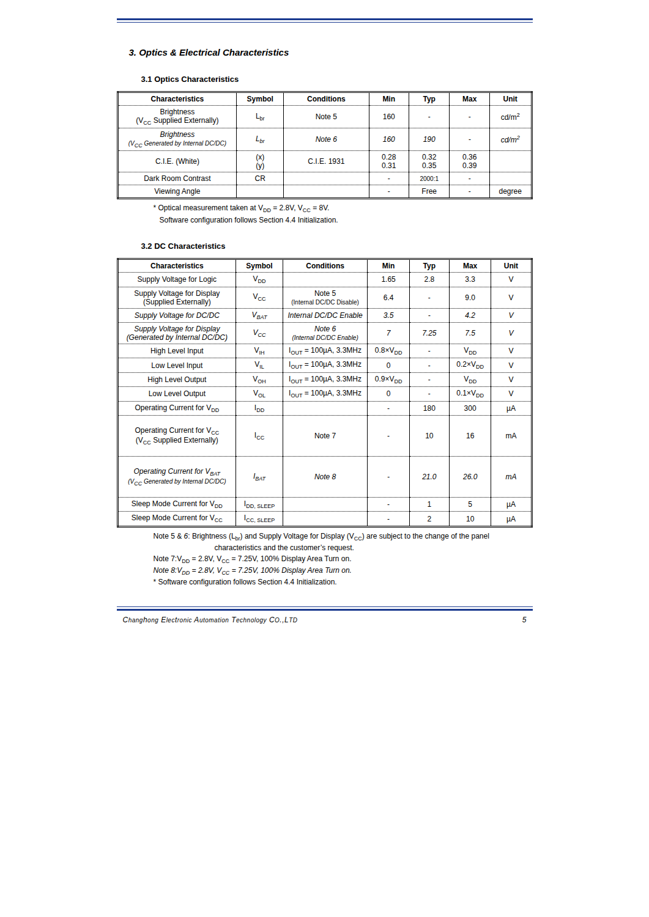3. Optics & Electrical Characteristics
3.1 Optics Characteristics
| Characteristics | Symbol | Conditions | Min | Typ | Max | Unit |
| --- | --- | --- | --- | --- | --- | --- |
| Brightness (V CC Supplied Externally) | L br | Note 5 | 160 | - | - | cd/m 2 |
| Brightness (V CC Generated by Internal DC/DC) | L br | Note 6 | 160 | 190 | - | cd/m 2 |
| C.I.E. (White) | (x) (y) | C.I.E. 1931 | 0.28 0.31 | 0.32 0.35 | 0.36 0.39 | |
| Dark Room Contrast | CR | | - | 2000:1 | - | |
| Viewing Angle | | | - | Free | - | degree |
* Optical measurement taken at VDD = 2.8V, VCC = 8V.
Software configuration follows Section 4.4 Initialization.
3.2 DC Characteristics
| Characteristics | Symbol | Conditions | Min | Typ | Max | Unit |
| --- | --- | --- | --- | --- | --- | --- |
| Supply Voltage for Logic | V DD | | 1.65 | 2.8 | 3.3 | V |
| Supply Voltage for Display (Supplied Externally) | V CC | Note 5 (Internal DC/DC Disable) | 6.4 | - | 9.0 | V |
| Supply Voltage for DC/DC | V BAT | Internal DC/DC Enable | 3.5 | - | 4.2 | V |
| Supply Voltage for Display (Generated by Internal DC/DC) | V CC | Note 6 (Internal DC/DC Enable) | 7 | 7.25 | 7.5 | V |
| High Level Input | V IH | I OUT = 100µA, 3.3MHz | 0.8×V DD | - | V DD | V |
| Low Level Input | V IL | I OUT = 100µA, 3.3MHz | 0 | - | 0.2×V DD | V |
| High Level Output | V OH | I OUT = 100µA, 3.3MHz | 0.9×V DD | - | V DD | V |
| Low Level Output | V OL | I OUT = 100µA, 3.3MHz | 0 | - | 0.1×V DD | V |
| Operating Current for V DD | I DD | | - | 180 | 300 | µA |
| Operating Current for V CC (V CC Supplied Externally) | I CC | Note 7 | - | 10 | 16 | mA |
| Operating Current for V BAT (V CC Generated by Internal DC/DC) | I BAT | Note 8 | - | 21.0 | 26.0 | mA |
| Sleep Mode Current for V DD | I DD, SLEEP | | - | 1 | 5 | µA |
| Sleep Mode Current for V CC | I CC, SLEEP | | - | 2 | 10 | µA |
Note 5 & 6: Brightness (Lbr) and Supply Voltage for Display (VCC) are subject to the change of the panel
characteristics and the customer’s request.
Note 7: VDD = 2.8V, VCC = 7.25V, 100% Display Area Turn on.
Note 8: VDD = 2.8V, VCC = 7.25V, 100% Display Area Turn on.
* Software configuration follows Section 4.4 Initialization.
Changhong Electronic Automation Technology CO.,LTD 5